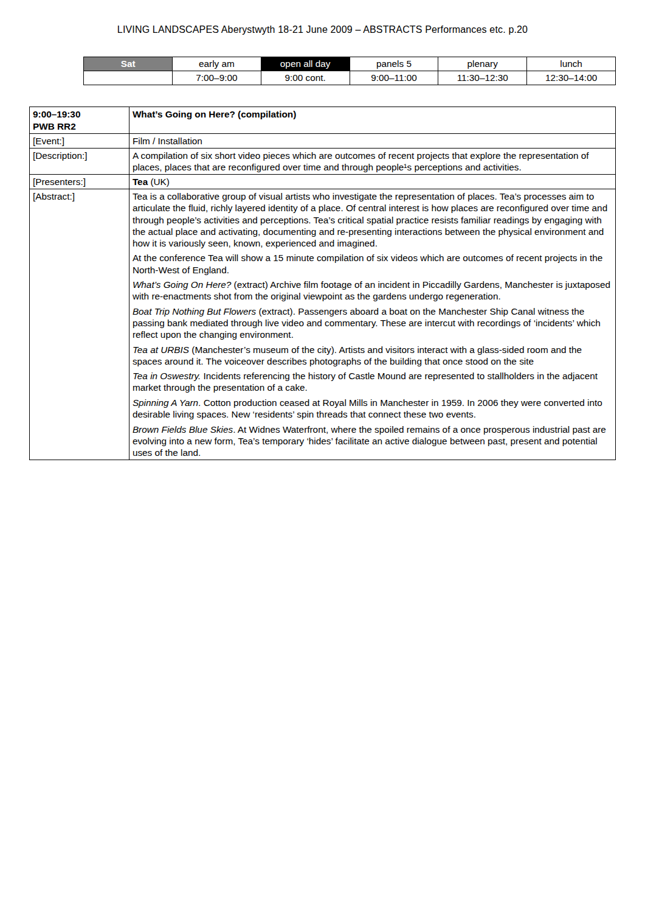LIVING LANDSCAPES Aberystwyth 18-21 June 2009 – ABSTRACTS Performances etc. p.20
| | Sat | early am | open all day | panels 5 | plenary | lunch |
| | | 7:00–9:00 | 9:00 cont. | 9:00–11:00 | 11:30–12:30 | 12:30–14:00 |
| 9:00–19:30 PWB RR2 | What’s Going on Here? (compilation) |
| [Event:] | Film / Installation |
| [Description:] | A compilation of six short video pieces which are outcomes of recent projects that explore the representation of places, places that are reconfigured over time and through people¹s perceptions and activities. |
| [Presenters:] | Tea (UK) |
| [Abstract:] | Tea is a collaborative group of visual artists who investigate the representation of places. Tea’s processes aim to articulate the fluid, richly layered identity of a place. Of central interest is how places are reconfigured over time and through people’s activities and perceptions. Tea’s critical spatial practice resists familiar readings by engaging with the actual place and activating, documenting and re-presenting interactions between the physical environment and how it is variously seen, known, experienced and imagined. At the conference Tea will show a 15 minute compilation of six videos which are outcomes of recent projects in the North-West of England. What’s Going On Here? (extract) Archive film footage of an incident in Piccadilly Gardens, Manchester is juxtaposed with re-enactments shot from the original viewpoint as the gardens undergo regeneration. Boat Trip Nothing But Flowers (extract). Passengers aboard a boat on the Manchester Ship Canal witness the passing bank mediated through live video and commentary. These are intercut with recordings of ‘incidents’ which reflect upon the changing environment. Tea at URBIS (Manchester’s museum of the city). Artists and visitors interact with a glass-sided room and the spaces around it. The voiceover describes photographs of the building that once stood on the site Tea in Oswestry. Incidents referencing the history of Castle Mound are represented to stallholders in the adjacent market through the presentation of a cake. Spinning A Yarn . Cotton production ceased at Royal Mills in Manchester in 1959. In 2006 they were converted into desirable living spaces. New ‘residents’ spin threads that connect these two events. Brown Fields Blue Skies . At Widnes Waterfront, where the spoiled remains of a once prosperous industrial past are evolving into a new form, Tea’s temporary ‘hides’ facilitate an active dialogue between past, present and potential uses of the land. |